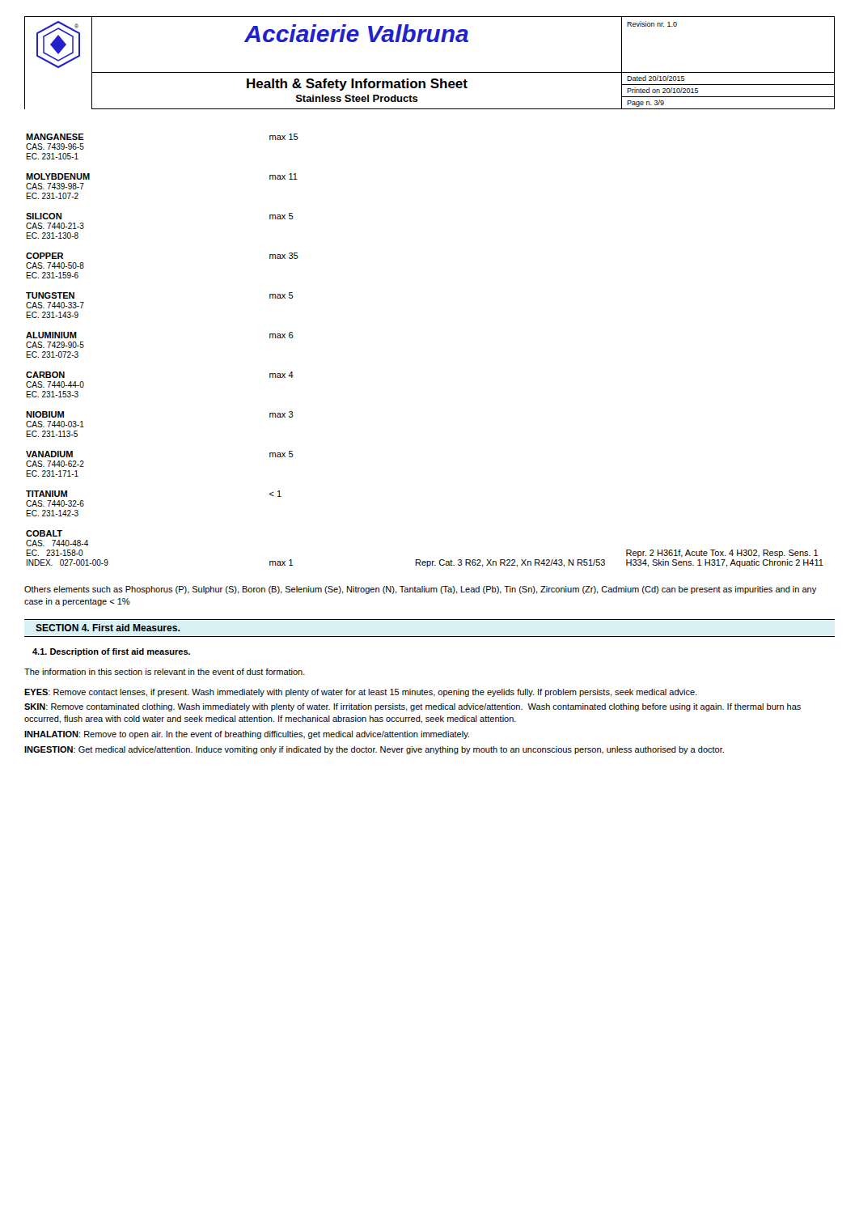| ® | Acciaierie Valbruna | Revision nr. 1.0 |
| Health & Safety Information Sheet Stainless Steel Products | Dated 20/10/2015 Printed on 20/10/2015 Page n. 3/9 |
| MANGANESE CAS. 7439-96-5 EC. 231-105-1 | max 15 | | |
| MOLYBDENUM CAS. 7439-98-7 EC. 231-107-2 | max 11 | | |
| SILICON CAS. 7440-21-3 EC. 231-130-8 | max 5 | | |
| COPPER CAS. 7440-50-8 EC. 231-159-6 | max 35 | | |
| TUNGSTEN CAS. 7440-33-7 EC. 231-143-9 | max 5 | | |
| ALUMINIUM CAS. 7429-90-5 EC. 231-072-3 | max 6 | | |
| CARBON CAS. 7440-44-0 EC. 231-153-3 | max 4 | | |
| NIOBIUM CAS. 7440-03-1 EC. 231-113-5 | max 3 | | |
| VANADIUM CAS. 7440-62-2 EC. 231-171-1 | max 5 | | |
| TITANIUM CAS. 7440-32-6 EC. 231-142-3 | < 1 | | |
| COBALT CAS. 7440-48-4 EC. 231-158-0 INDEX. 027-001-00-9 | max 1 | Repr. Cat. 3 R62, Xn R22, Xn R42/43, N R51/53 | Repr. 2 H361f, Acute Tox. 4 H302, Resp. Sens. 1 H334, Skin Sens. 1 H317, Aquatic Chronic 2 H411 |
Others elements such as Phosphorus (P), Sulphur (S), Boron (B), Selenium (Se), Nitrogen (N), Tantalium (Ta), Lead (Pb), Tin (Sn), Zirconium (Zr), Cadmium (Cd) can be present as impurities and in any case in a percentage < 1%
SECTION 4. First aid Measures.
4.1. Description of first aid measures.
The information in this section is relevant in the event of dust formation.
EYES: Remove contact lenses, if present. Wash immediately with plenty of water for at least 15 minutes, opening the eyelids fully. If problem persists, seek medical advice.
SKIN: Remove contaminated clothing. Wash immediately with plenty of water. If irritation persists, get medical advice/attention. Wash contaminated clothing before using it again. If thermal burn has occurred, flush area with cold water and seek medical attention. If mechanical abrasion has occurred, seek medical attention.
INHALATION: Remove to open air. In the event of breathing difficulties, get medical advice/attention immediately.
INGESTION: Get medical advice/attention. Induce vomiting only if indicated by the doctor. Never give anything by mouth to an unconscious person, unless authorised by a doctor.